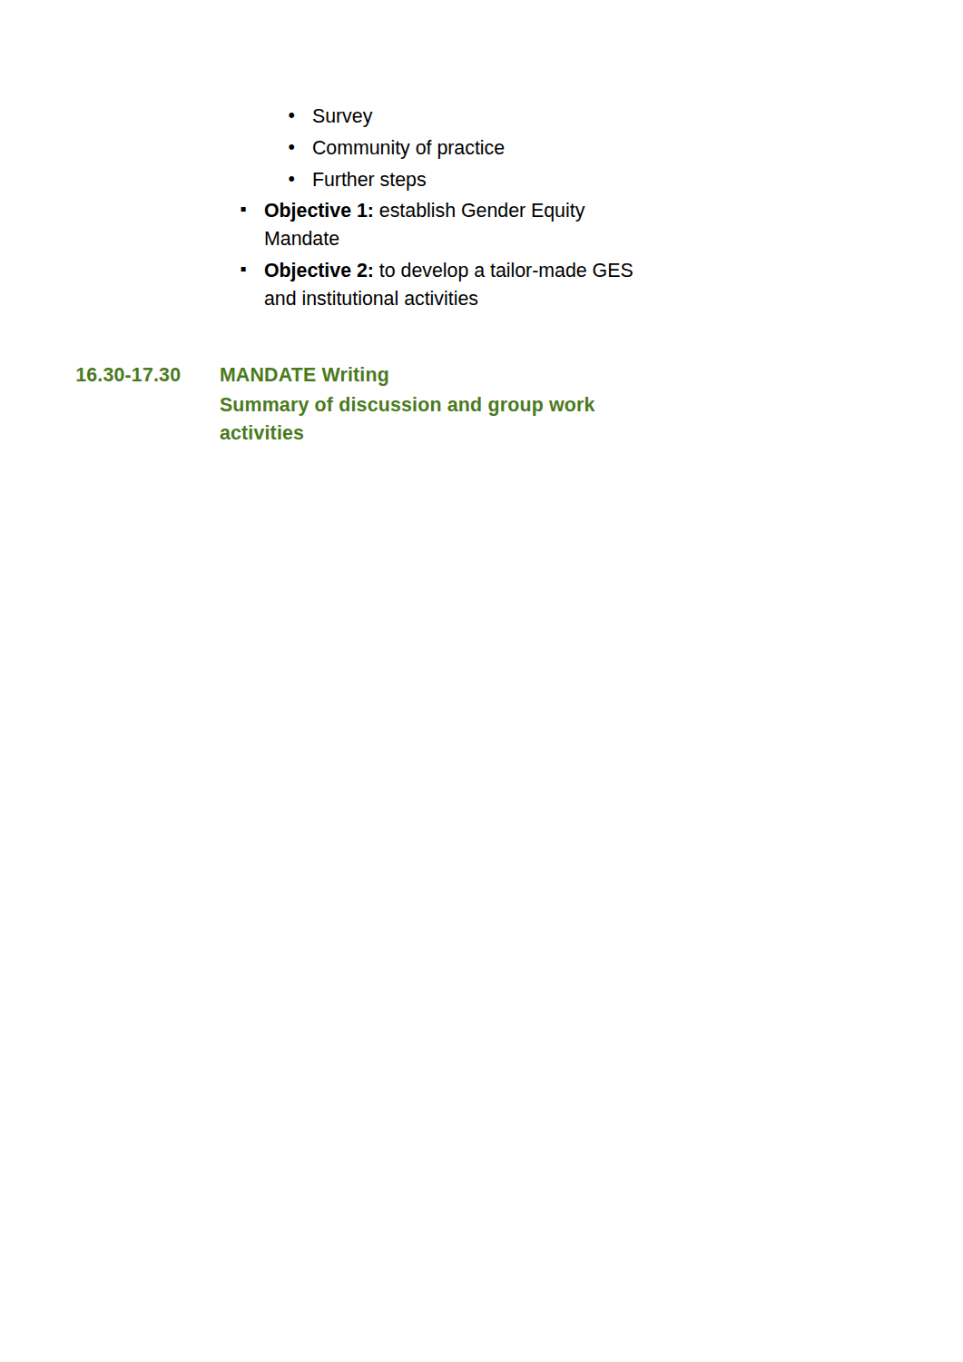Survey
Community of practice
Further steps
Objective 1: establish Gender Equity Mandate
Objective 2: to develop a tailor-made GES and institutional activities
16.30-17.30
MANDATE Writing
Summary of discussion and group work activities